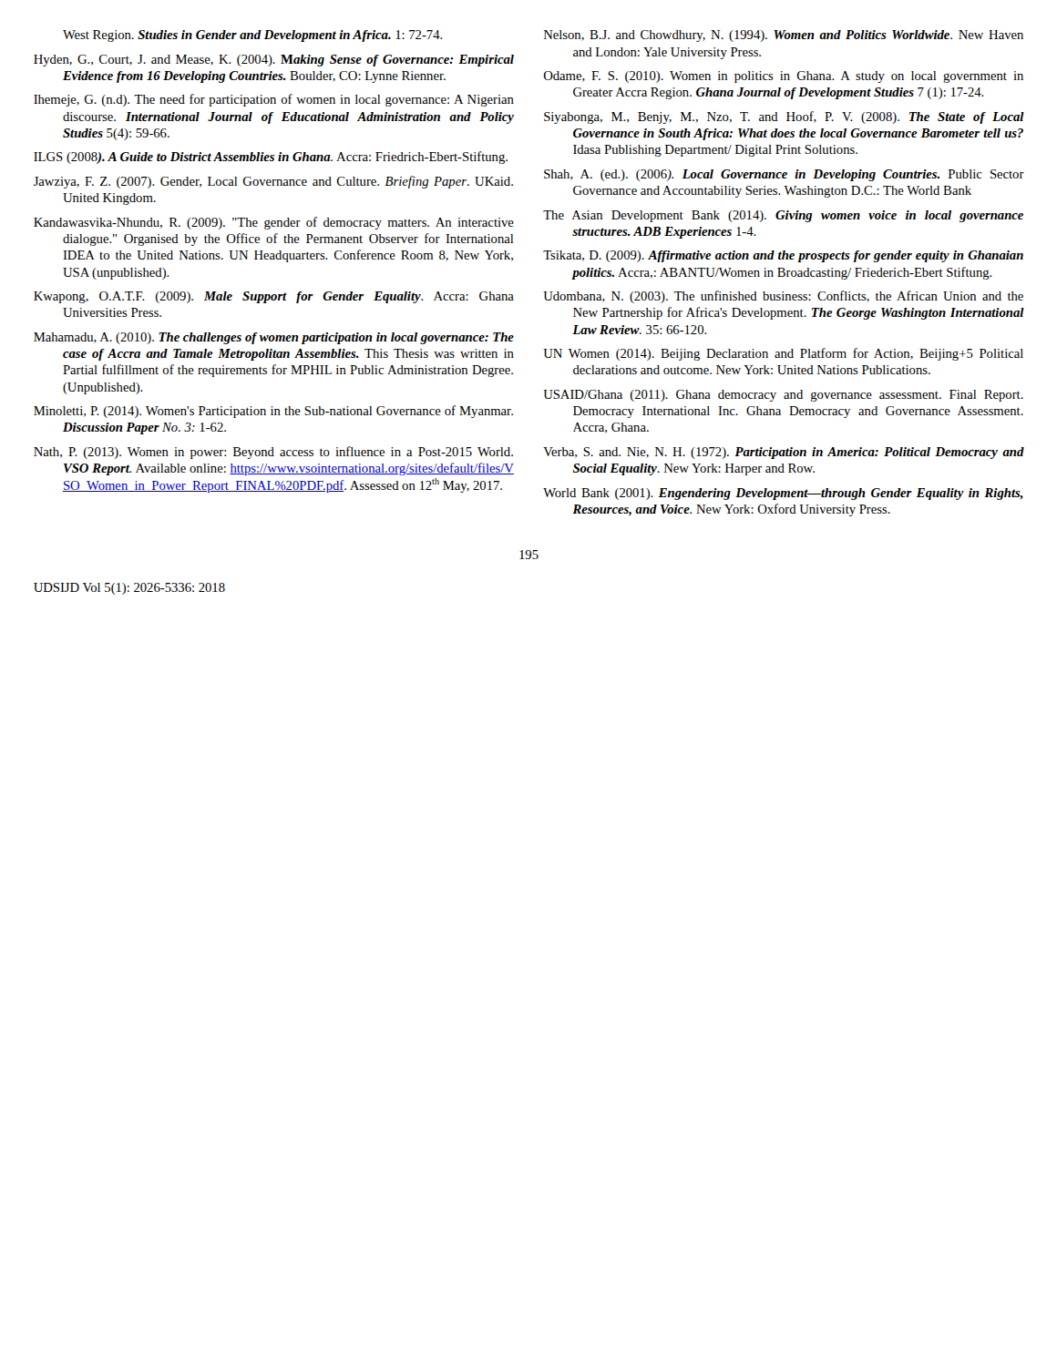West Region. Studies in Gender and Development in Africa. 1: 72-74.
Hyden, G., Court, J. and Mease, K. (2004). Making Sense of Governance: Empirical Evidence from 16 Developing Countries. Boulder, CO: Lynne Rienner.
Ihemeje, G. (n.d). The need for participation of women in local governance: A Nigerian discourse. International Journal of Educational Administration and Policy Studies 5(4): 59-66.
ILGS (2008). A Guide to District Assemblies in Ghana. Accra: Friedrich-Ebert-Stiftung.
Jawziya, F. Z. (2007). Gender, Local Governance and Culture. Briefing Paper. UKaid. United Kingdom.
Kandawasvika-Nhundu, R. (2009). "The gender of democracy matters. An interactive dialogue." Organised by the Office of the Permanent Observer for International IDEA to the United Nations. UN Headquarters. Conference Room 8, New York, USA (unpublished).
Kwapong, O.A.T.F. (2009). Male Support for Gender Equality. Accra: Ghana Universities Press.
Mahamadu, A. (2010). The challenges of women participation in local governance: The case of Accra and Tamale Metropolitan Assemblies. This Thesis was written in Partial fulfillment of the requirements for MPHIL in Public Administration Degree. (Unpublished).
Minoletti, P. (2014). Women's Participation in the Sub-national Governance of Myanmar. Discussion Paper No. 3: 1-62.
Nath, P. (2013). Women in power: Beyond access to influence in a Post-2015 World. VSO Report. Available online: https://www.vsointernational.org/sites/default/files/VSO_Women_in_Power_Report_FINAL%20PDF.pdf. Assessed on 12th May, 2017.
Nelson, B.J. and Chowdhury, N. (1994). Women and Politics Worldwide. New Haven and London: Yale University Press.
Odame, F. S. (2010). Women in politics in Ghana. A study on local government in Greater Accra Region. Ghana Journal of Development Studies 7 (1): 17-24.
Siyabonga, M., Benjy, M., Nzo, T. and Hoof, P. V. (2008). The State of Local Governance in South Africa: What does the local Governance Barometer tell us? Idasa Publishing Department/ Digital Print Solutions.
Shah, A. (ed.). (2006). Local Governance in Developing Countries. Public Sector Governance and Accountability Series. Washington D.C.: The World Bank
The Asian Development Bank (2014). Giving women voice in local governance structures. ADB Experiences 1-4.
Tsikata, D. (2009). Affirmative action and the prospects for gender equity in Ghanaian politics. Accra,: ABANTU/Women in Broadcasting/ Friederich-Ebert Stiftung.
Udombana, N. (2003). The unfinished business: Conflicts, the African Union and the New Partnership for Africa's Development. The George Washington International Law Review. 35: 66-120.
UN Women (2014). Beijing Declaration and Platform for Action, Beijing+5 Political declarations and outcome. New York: United Nations Publications.
USAID/Ghana (2011). Ghana democracy and governance assessment. Final Report. Democracy International Inc. Ghana Democracy and Governance Assessment. Accra, Ghana.
Verba, S. and. Nie, N. H. (1972). Participation in America: Political Democracy and Social Equality. New York: Harper and Row.
World Bank (2001). Engendering Development—through Gender Equality in Rights, Resources, and Voice. New York: Oxford University Press.
195
UDSIJD Vol 5(1): 2026-5336: 2018